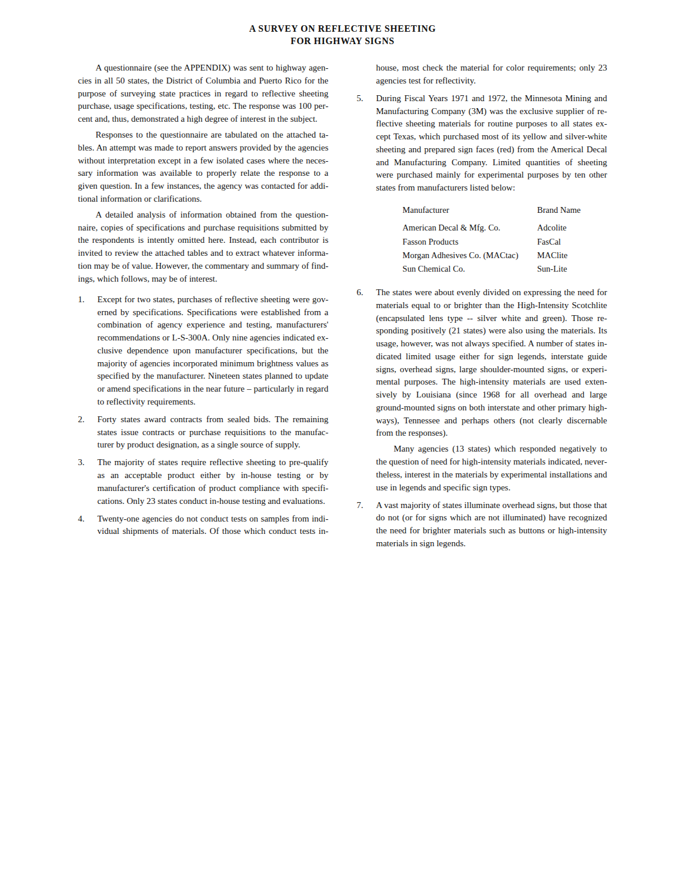A SURVEY ON REFLECTIVE SHEETING
FOR HIGHWAY SIGNS
A questionnaire (see the APPENDIX) was sent to highway agencies in all 50 states, the District of Columbia and Puerto Rico for the purpose of surveying state practices in regard to reflective sheeting purchase, usage specifications, testing, etc. The response was 100 percent and, thus, demonstrated a high degree of interest in the subject.
Responses to the questionnaire are tabulated on the attached tables. An attempt was made to report answers provided by the agencies without interpretation except in a few isolated cases where the necessary information was available to properly relate the response to a given question. In a few instances, the agency was contacted for additional information or clarifications.
A detailed analysis of information obtained from the questionnaire, copies of specifications and purchase requisitions submitted by the respondents is intently omitted here. Instead, each contributor is invited to review the attached tables and to extract whatever information may be of value. However, the commentary and summary of findings, which follows, may be of interest.
Except for two states, purchases of reflective sheeting were governed by specifications. Specifications were established from a combination of agency experience and testing, manufacturers' recommendations or L-S-300A. Only nine agencies indicated exclusive dependence upon manufacturer specifications, but the majority of agencies incorporated minimum brightness values as specified by the manufacturer. Nineteen states planned to update or amend specifications in the near future – particularly in regard to reflectivity requirements.
Forty states award contracts from sealed bids. The remaining states issue contracts or purchase requisitions to the manufacturer by product designation, as a single source of supply.
The majority of states require reflective sheeting to pre-qualify as an acceptable product either by in-house testing or by manufacturer's certification of product compliance with specifications. Only 23 states conduct in-house testing and evaluations.
Twenty-one agencies do not conduct tests on samples from individual shipments of materials. Of those which conduct tests in-house, most check the material for color requirements; only 23 agencies test for reflectivity.
During Fiscal Years 1971 and 1972, the Minnesota Mining and Manufacturing Company (3M) was the exclusive supplier of reflective sheeting materials for routine purposes to all states except Texas, which purchased most of its yellow and silver-white sheeting and prepared sign faces (red) from the Americal Decal and Manufacturing Company. Limited quantities of sheeting were purchased mainly for experimental purposes by ten other states from manufacturers listed below:
| Manufacturer | Brand Name |
| --- | --- |
| American Decal & Mfg. Co. | Adcolite |
| Fasson Products | FasCal |
| Morgan Adhesives Co. (MACtac) | MAClite |
| Sun Chemical Co. | Sun-Lite |
The states were about evenly divided on expressing the need for materials equal to or brighter than the High-Intensity Scotchlite (encapsulated lens type -- silver white and green). Those responding positively (21 states) were also using the materials. Its usage, however, was not always specified. A number of states indicated limited usage either for sign legends, interstate guide signs, overhead signs, large shoulder-mounted signs, or experimental purposes. The high-intensity materials are used extensively by Louisiana (since 1968 for all overhead and large ground-mounted signs on both interstate and other primary highways), Tennessee and perhaps others (not clearly discernable from the responses).
Many agencies (13 states) which responded negatively to the question of need for high-intensity materials indicated, nevertheless, interest in the materials by experimental installations and use in legends and specific sign types.
A vast majority of states illuminate overhead signs, but those that do not (or for signs which are not illuminated) have recognized the need for brighter materials such as buttons or high-intensity materials in sign legends.